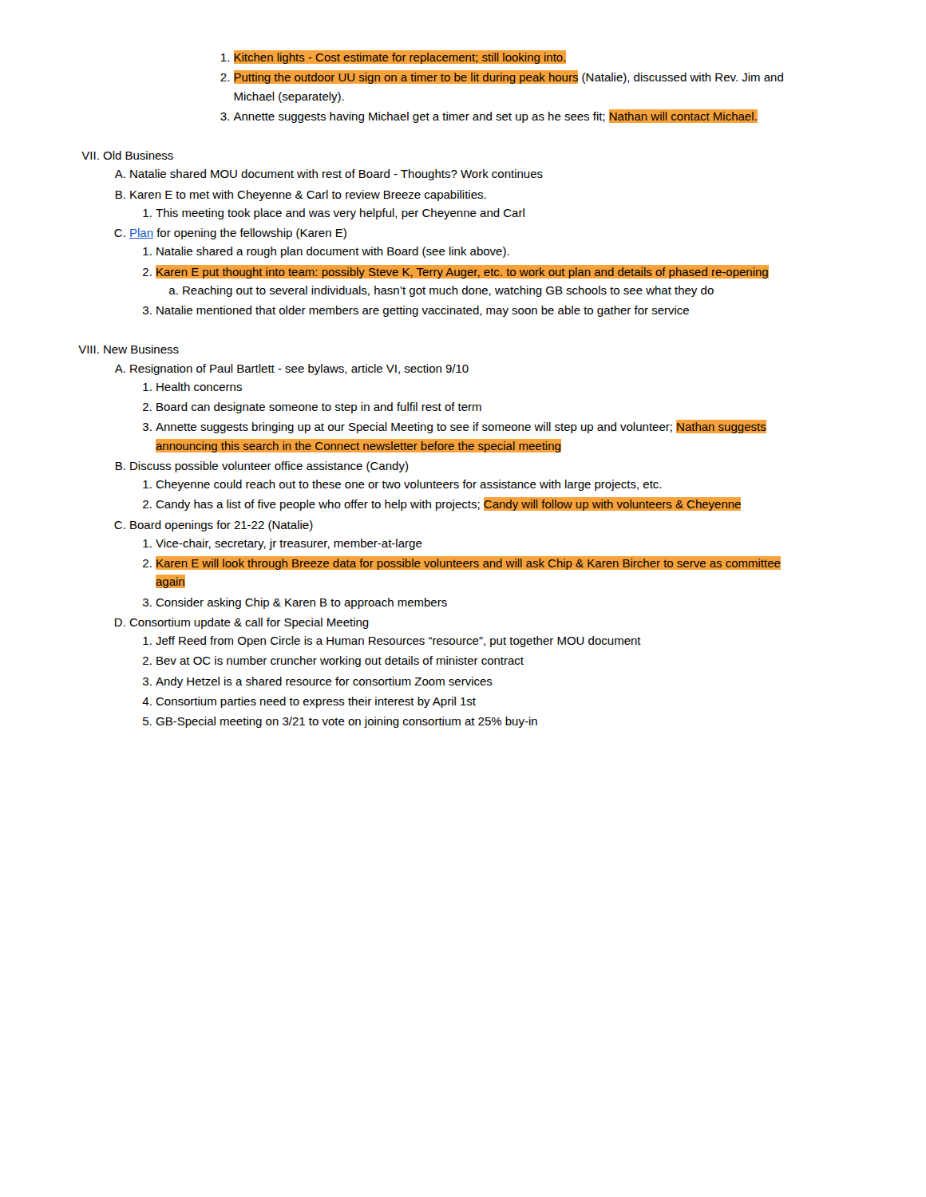Kitchen lights - Cost estimate for replacement; still looking into.
Putting the outdoor UU sign on a timer to be lit during peak hours (Natalie), discussed with Rev. Jim and Michael (separately).
Annette suggests having Michael get a timer and set up as he sees fit; Nathan will contact Michael.
Old Business
Natalie shared MOU document with rest of Board - Thoughts? Work continues
Karen E to met with Cheyenne & Carl to review Breeze capabilities.
This meeting took place and was very helpful, per Cheyenne and Carl
Plan for opening the fellowship (Karen E)
Natalie shared a rough plan document with Board (see link above).
Karen E put thought into team: possibly Steve K, Terry Auger, etc. to work out plan and details of phased re-opening
Reaching out to several individuals, hasn’t got much done, watching GB schools to see what they do
Natalie mentioned that older members are getting vaccinated, may soon be able to gather for service
New Business
Resignation of Paul Bartlett - see bylaws, article VI, section 9/10
Health concerns
Board can designate someone to step in and fulfil rest of term
Annette suggests bringing up at our Special Meeting to see if someone will step up and volunteer; Nathan suggests announcing this search in the Connect newsletter before the special meeting
Discuss possible volunteer office assistance (Candy)
Cheyenne could reach out to these one or two volunteers for assistance with large projects, etc.
Candy has a list of five people who offer to help with projects; Candy will follow up with volunteers & Cheyenne
Board openings for 21-22 (Natalie)
Vice-chair, secretary, jr treasurer, member-at-large
Karen E will look through Breeze data for possible volunteers and will ask Chip & Karen Bircher to serve as committee again
Consider asking Chip & Karen B to approach members
Consortium update & call for Special Meeting
Jeff Reed from Open Circle is a Human Resources “resource”, put together MOU document
Bev at OC is number cruncher working out details of minister contract
Andy Hetzel is a shared resource for consortium Zoom services
Consortium parties need to express their interest by April 1st
GB-Special meeting on 3/21 to vote on joining consortium at 25% buy-in